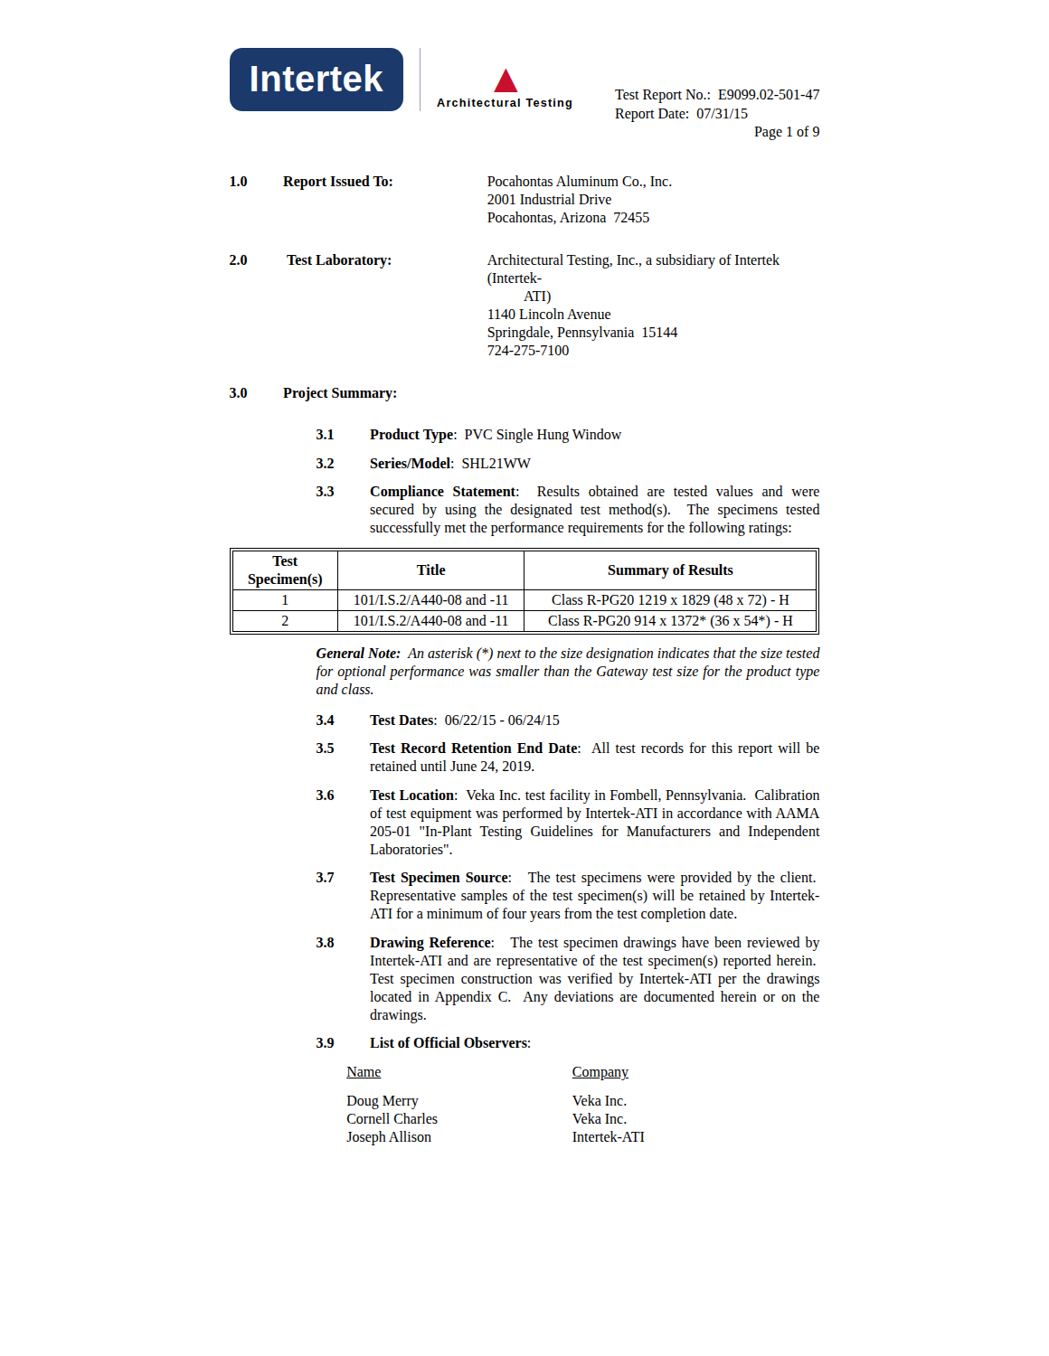Intertek
▲
Architectural Testing
Test Report No.: E9099.02-501-47
Report Date: 07/31/15
Page 1 of 9
1.0
Report Issued To:
Pocahontas Aluminum Co., Inc.
2001 Industrial Drive
Pocahontas, Arizona 72455
2.0
Test Laboratory:
Architectural Testing, Inc., a subsidiary of Intertek (Intertek-
ATI)
1140 Lincoln Avenue
Springdale, Pennsylvania 15144
724-275-7100
3.0
Project Summary:
3.1
Product Type: PVC Single Hung Window
3.2
Series/Model: SHL21WW
3.3
Compliance Statement: Results obtained are tested values and were secured by using the designated test method(s). The specimens tested successfully met the performance requirements for the following ratings:
| Test Specimen(s) | Title | Summary of Results |
| --- | --- | --- |
| 1 | 101/I.S.2/A440-08 and -11 | Class R-PG20 1219 x 1829 (48 x 72) - H |
| 2 | 101/I.S.2/A440-08 and -11 | Class R-PG20 914 x 1372* (36 x 54*) - H |
General Note: An asterisk (*) next to the size designation indicates that the size tested for optional performance was smaller than the Gateway test size for the product type and class.
3.4
Test Dates: 06/22/15 - 06/24/15
3.5
Test Record Retention End Date: All test records for this report will be retained until June 24, 2019.
3.6
Test Location: Veka Inc. test facility in Fombell, Pennsylvania. Calibration of test equipment was performed by Intertek-ATI in accordance with AAMA 205-01 "In-Plant Testing Guidelines for Manufacturers and Independent Laboratories".
3.7
Test Specimen Source: The test specimens were provided by the client. Representative samples of the test specimen(s) will be retained by Intertek-ATI for a minimum of four years from the test completion date.
3.8
Drawing Reference: The test specimen drawings have been reviewed by Intertek-ATI and are representative of the test specimen(s) reported herein. Test specimen construction was verified by Intertek-ATI per the drawings located in Appendix C. Any deviations are documented herein or on the drawings.
3.9
List of Official Observers:
Name
Company
Doug Merry
Veka Inc.
Cornell Charles
Veka Inc.
Joseph Allison
Intertek-ATI